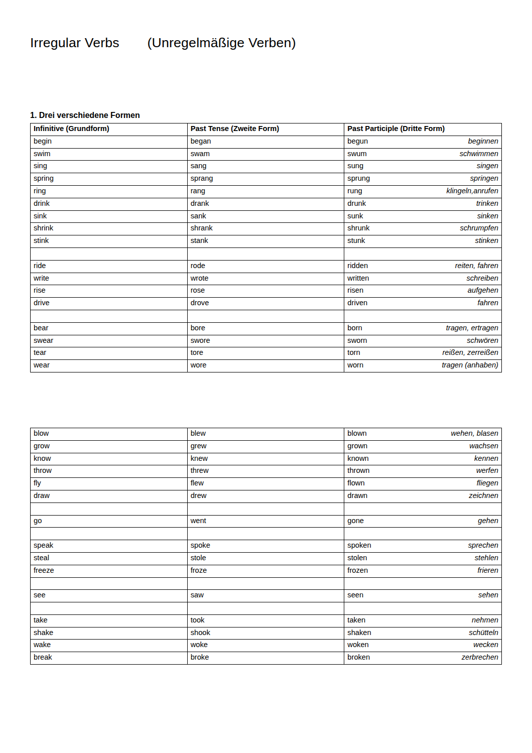Irregular Verbs (Unregelmäßige Verben)
1. Drei verschiedene Formen
| Infinitive (Grundform) | Past Tense (Zweite Form) | Past Participle (Dritte Form) |
| --- | --- | --- |
| begin | began | begun beginnen |
| swim | swam | swum schwimmen |
| sing | sang | sung singen |
| spring | sprang | sprung springen |
| ring | rang | rung klingeln,anrufen |
| drink | drank | drunk trinken |
| sink | sank | sunk sinken |
| shrink | shrank | shrunk schrumpfen |
| stink | stank | stunk stinken |
| ride | rode | ridden reiten, fahren |
| write | wrote | written schreiben |
| rise | rose | risen aufgehen |
| drive | drove | driven fahren |
| bear | bore | born tragen, ertragen |
| swear | swore | sworn schwören |
| tear | tore | torn reißen, zerreißen |
| wear | wore | worn tragen (anhaben) |
| blow | blew | blown wehen, blasen |
| grow | grew | grown wachsen |
| know | knew | known kennen |
| throw | threw | thrown werfen |
| fly | flew | flown fliegen |
| draw | drew | drawn zeichnen |
| go | went | gone gehen |
| speak | spoke | spoken sprechen |
| steal | stole | stolen stehlen |
| freeze | froze | frozen frieren |
| see | saw | seen sehen |
| take | took | taken nehmen |
| shake | shook | shaken schütteln |
| wake | woke | woken wecken |
| break | broke | broken zerbrechen |